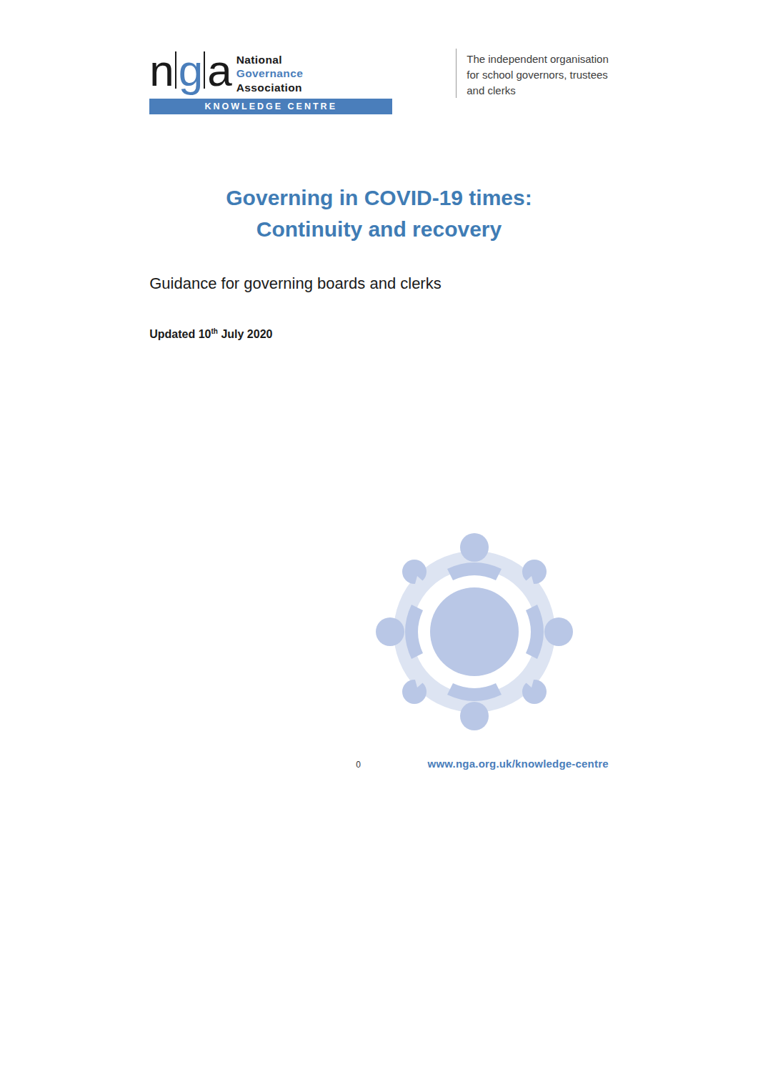n g a
National
Governance
Association
KNOWLEDGE CENTRE
The independent organisation
for school governors, trustees
and clerks
Governing in COVID-19 times:
Continuity and recovery
Guidance for governing boards and clerks
Updated 10th July 2020
Circular governance diagram
0
www.nga.org.uk/knowledge-centre